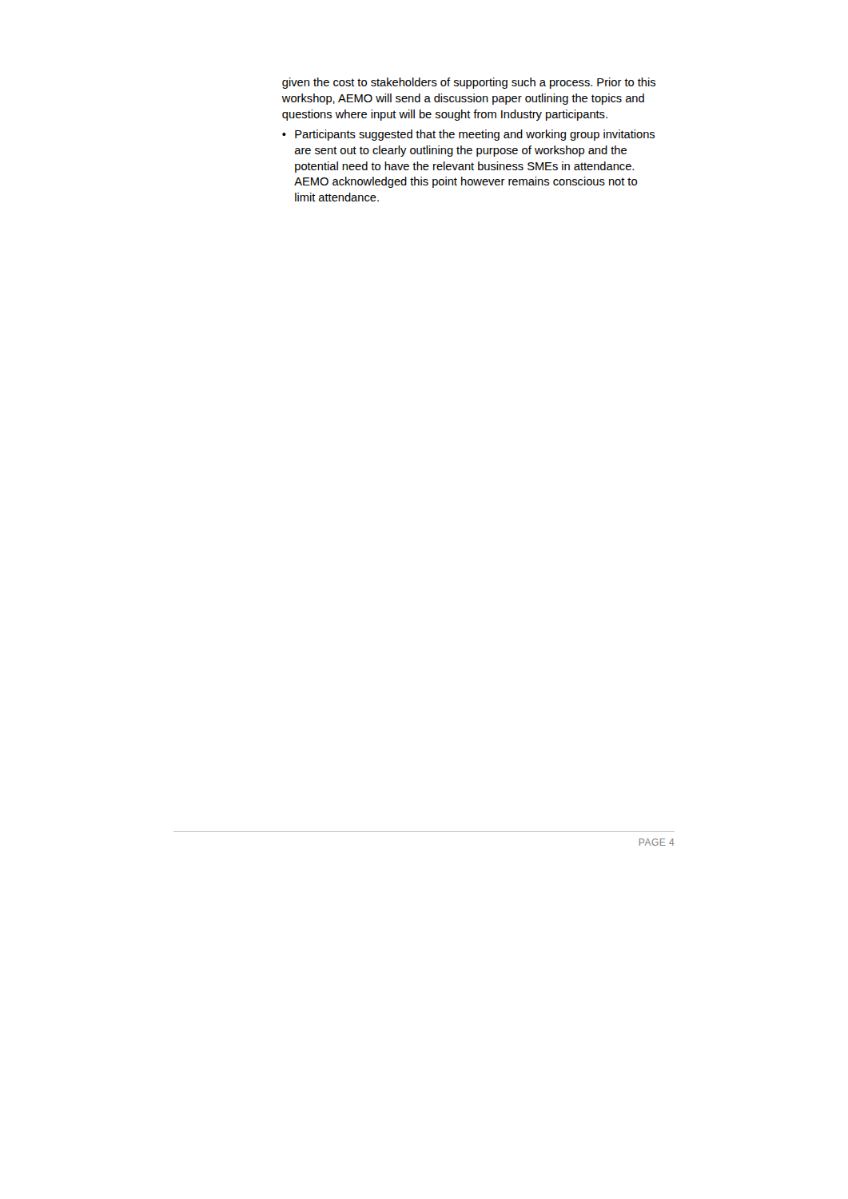given the cost to stakeholders of supporting such a process. Prior to this workshop, AEMO will send a discussion paper outlining the topics and questions where input will be sought from Industry participants.
Participants suggested that the meeting and working group invitations are sent out to clearly outlining the purpose of workshop and the potential need to have the relevant business SMEs in attendance. AEMO acknowledged this point however remains conscious not to limit attendance.
PAGE 4